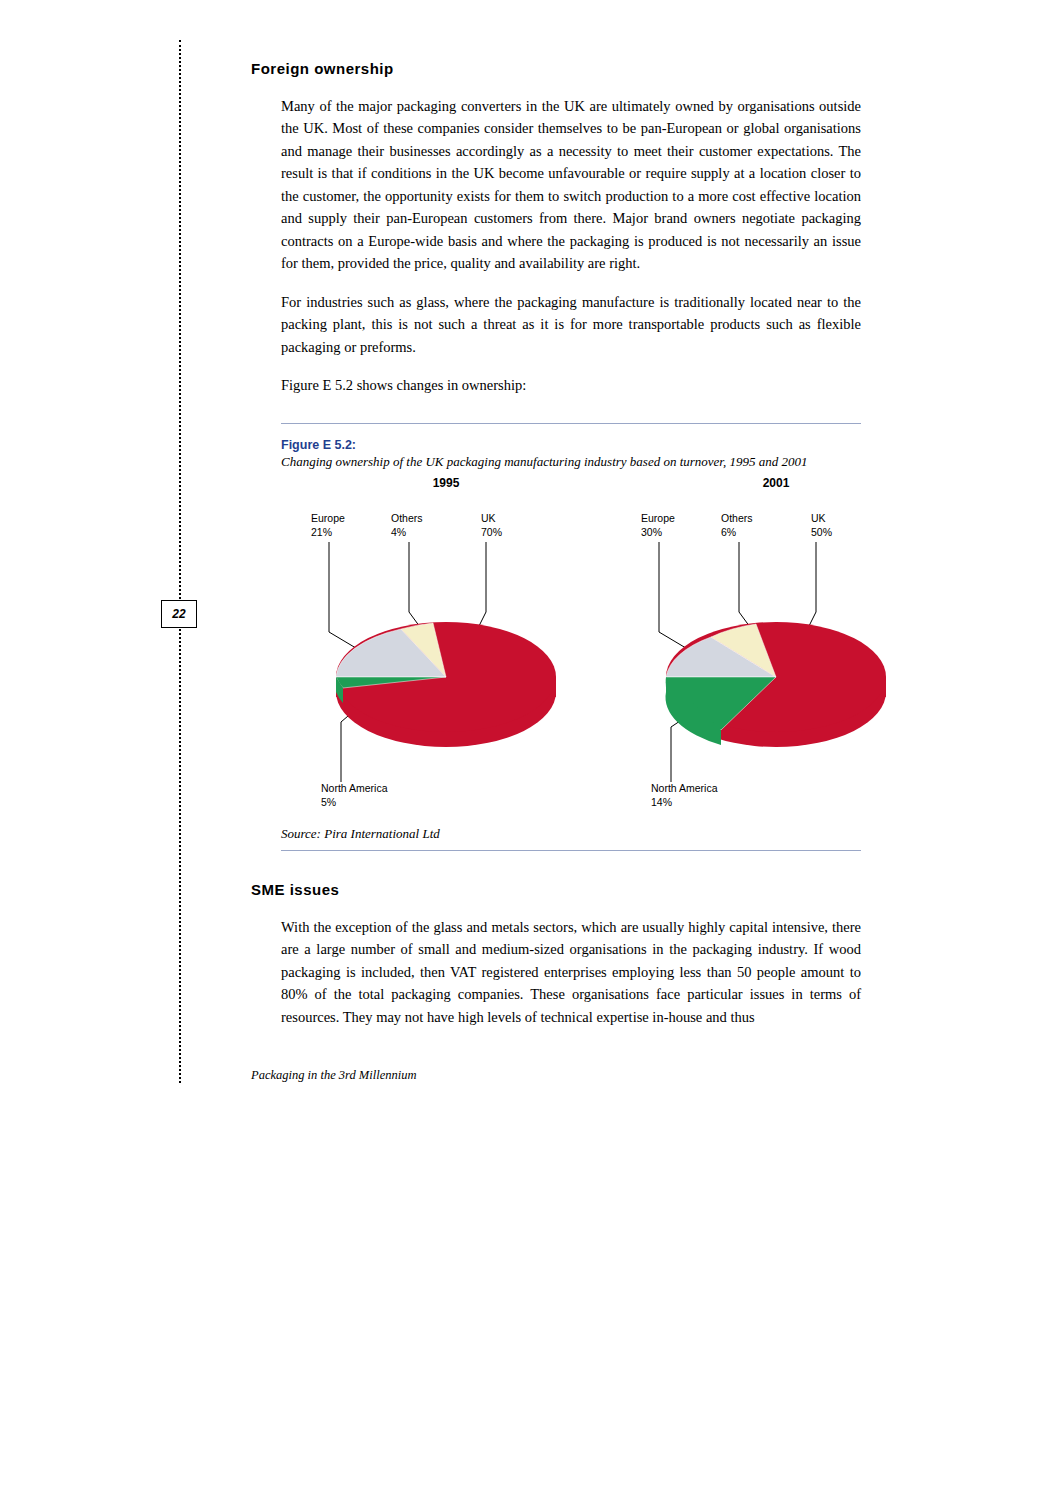22
Foreign ownership
Many of the major packaging converters in the UK are ultimately owned by organisations outside the UK. Most of these companies consider themselves to be pan-European or global organisations and manage their businesses accordingly as a necessity to meet their customer expectations. The result is that if conditions in the UK become unfavourable or require supply at a location closer to the customer, the opportunity exists for them to switch production to a more cost effective location and supply their pan-European customers from there. Major brand owners negotiate packaging contracts on a Europe-wide basis and where the packaging is produced is not necessarily an issue for them, provided the price, quality and availability are right.
For industries such as glass, where the packaging manufacture is traditionally located near to the packing plant, this is not such a threat as it is for more transportable products such as flexible packaging or preforms.
Figure E 5.2 shows changes in ownership:
Figure E 5.2:
Changing ownership of the UK packaging manufacturing industry based on turnover, 1995 and 2001
1995
Europe 21% Others 4% UK 70% North America 5%
2001
Europe 30% Others 6% UK 50% North America 14%
Source: Pira International Ltd
SME issues
With the exception of the glass and metals sectors, which are usually highly capital intensive, there are a large number of small and medium-sized organisations in the packaging industry. If wood packaging is included, then VAT registered enterprises employing less than 50 people amount to 80% of the total packaging companies. These organisations face particular issues in terms of resources. They may not have high levels of technical expertise in-house and thus
Packaging in the 3rd Millennium